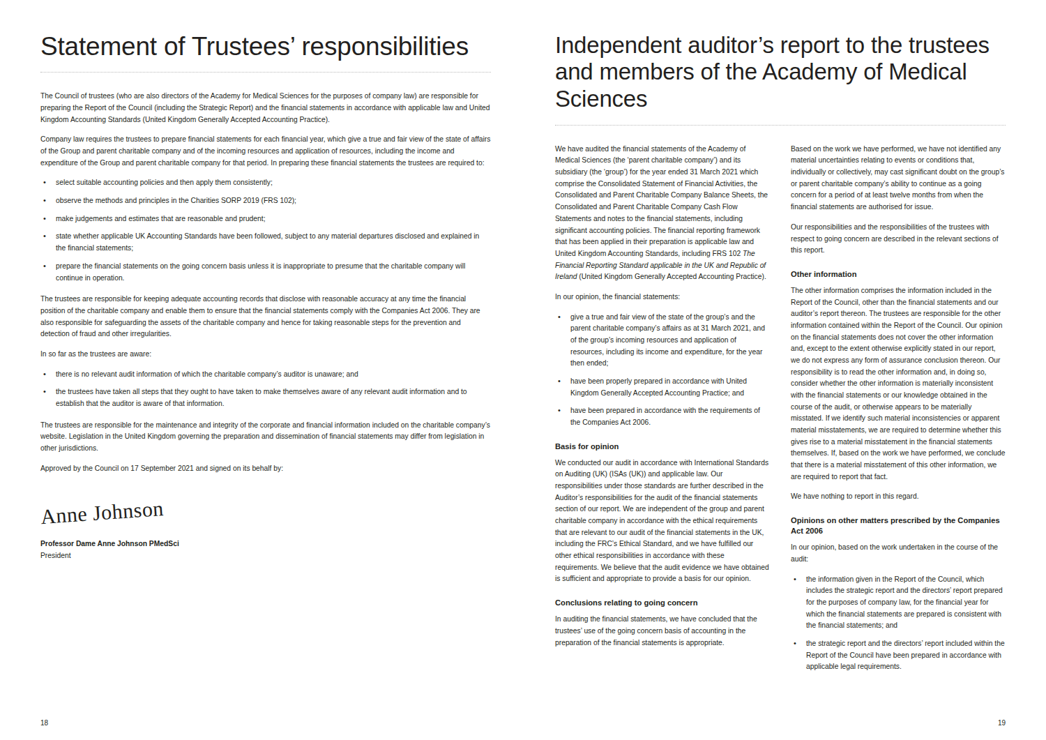Statement of Trustees’ responsibilities
The Council of trustees (who are also directors of the Academy for Medical Sciences for the purposes of company law) are responsible for preparing the Report of the Council (including the Strategic Report) and the financial statements in accordance with applicable law and United Kingdom Accounting Standards (United Kingdom Generally Accepted Accounting Practice).
Company law requires the trustees to prepare financial statements for each financial year, which give a true and fair view of the state of affairs of the Group and parent charitable company and of the incoming resources and application of resources, including the income and expenditure of the Group and parent charitable company for that period. In preparing these financial statements the trustees are required to:
select suitable accounting policies and then apply them consistently;
observe the methods and principles in the Charities SORP 2019 (FRS 102);
make judgements and estimates that are reasonable and prudent;
state whether applicable UK Accounting Standards have been followed, subject to any material departures disclosed and explained in the financial statements;
prepare the financial statements on the going concern basis unless it is inappropriate to presume that the charitable company will continue in operation.
The trustees are responsible for keeping adequate accounting records that disclose with reasonable accuracy at any time the financial position of the charitable company and enable them to ensure that the financial statements comply with the Companies Act 2006. They are also responsible for safeguarding the assets of the charitable company and hence for taking reasonable steps for the prevention and detection of fraud and other irregularities.
In so far as the trustees are aware:
there is no relevant audit information of which the charitable company’s auditor is unaware; and
the trustees have taken all steps that they ought to have taken to make themselves aware of any relevant audit information and to establish that the auditor is aware of that information.
The trustees are responsible for the maintenance and integrity of the corporate and financial information included on the charitable company’s website. Legislation in the United Kingdom governing the preparation and dissemination of financial statements may differ from legislation in other jurisdictions.
Approved by the Council on 17 September 2021 and signed on its behalf by:
Anne Johnson
Professor Dame Anne Johnson PMedSci
President
18
Independent auditor’s report to the trustees and members of the Academy of Medical Sciences
We have audited the financial statements of the Academy of Medical Sciences (the ‘parent charitable company’) and its subsidiary (the ‘group’) for the year ended 31 March 2021 which comprise the Consolidated Statement of Financial Activities, the Consolidated and Parent Charitable Company Balance Sheets, the Consolidated and Parent Charitable Company Cash Flow Statements and notes to the financial statements, including significant accounting policies. The financial reporting framework that has been applied in their preparation is applicable law and United Kingdom Accounting Standards, including FRS 102 The Financial Reporting Standard applicable in the UK and Republic of Ireland (United Kingdom Generally Accepted Accounting Practice).
In our opinion, the financial statements:
give a true and fair view of the state of the group’s and the parent charitable company’s affairs as at 31 March 2021, and of the group’s incoming resources and application of resources, including its income and expenditure, for the year then ended;
have been properly prepared in accordance with United Kingdom Generally Accepted Accounting Practice; and
have been prepared in accordance with the requirements of the Companies Act 2006.
Basis for opinion
We conducted our audit in accordance with International Standards on Auditing (UK) (ISAs (UK)) and applicable law. Our responsibilities under those standards are further described in the Auditor’s responsibilities for the audit of the financial statements section of our report. We are independent of the group and parent charitable company in accordance with the ethical requirements that are relevant to our audit of the financial statements in the UK, including the FRC’s Ethical Standard, and we have fulfilled our other ethical responsibilities in accordance with these requirements. We believe that the audit evidence we have obtained is sufficient and appropriate to provide a basis for our opinion.
Conclusions relating to going concern
In auditing the financial statements, we have concluded that the trustees’ use of the going concern basis of accounting in the preparation of the financial statements is appropriate.
Based on the work we have performed, we have not identified any material uncertainties relating to events or conditions that, individually or collectively, may cast significant doubt on the group’s or parent charitable company’s ability to continue as a going concern for a period of at least twelve months from when the financial statements are authorised for issue.
Our responsibilities and the responsibilities of the trustees with respect to going concern are described in the relevant sections of this report.
Other information
The other information comprises the information included in the Report of the Council, other than the financial statements and our auditor’s report thereon. The trustees are responsible for the other information contained within the Report of the Council. Our opinion on the financial statements does not cover the other information and, except to the extent otherwise explicitly stated in our report, we do not express any form of assurance conclusion thereon. Our responsibility is to read the other information and, in doing so, consider whether the other information is materially inconsistent with the financial statements or our knowledge obtained in the course of the audit, or otherwise appears to be materially misstated. If we identify such material inconsistencies or apparent material misstatements, we are required to determine whether this gives rise to a material misstatement in the financial statements themselves. If, based on the work we have performed, we conclude that there is a material misstatement of this other information, we are required to report that fact.
We have nothing to report in this regard.
Opinions on other matters prescribed by the Companies Act 2006
In our opinion, based on the work undertaken in the course of the audit:
the information given in the Report of the Council, which includes the strategic report and the directors’ report prepared for the purposes of company law, for the financial year for which the financial statements are prepared is consistent with the financial statements; and
the strategic report and the directors’ report included within the Report of the Council have been prepared in accordance with applicable legal requirements.
19